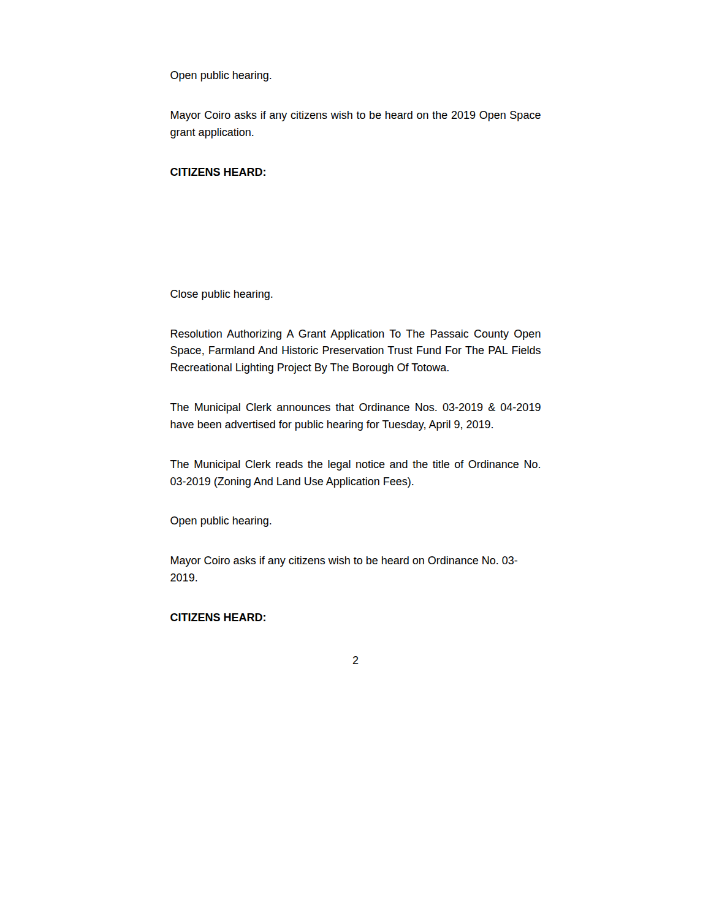Open public hearing.
Mayor Coiro asks if any citizens wish to be heard on the 2019 Open Space grant application.
CITIZENS HEARD:
Close public hearing.
Resolution Authorizing A Grant Application To The Passaic County Open Space, Farmland And Historic Preservation Trust Fund For The PAL Fields Recreational Lighting Project By The Borough Of Totowa.
The Municipal Clerk announces that Ordinance Nos. 03-2019 & 04-2019 have been advertised for public hearing for Tuesday, April 9, 2019.
The Municipal Clerk reads the legal notice and the title of Ordinance No. 03-2019 (Zoning And Land Use Application Fees).
Open public hearing.
Mayor Coiro asks if any citizens wish to be heard on Ordinance No. 03-2019.
CITIZENS HEARD:
2